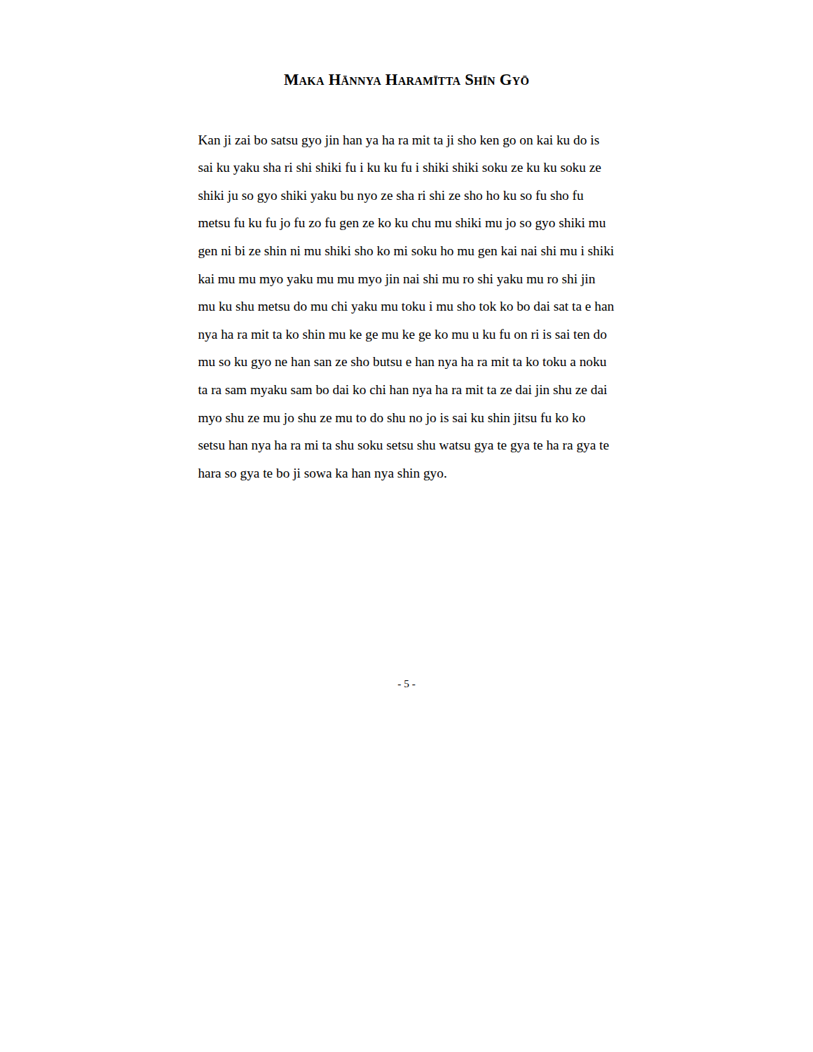Maka Hānnya Haramītta Shīn Gyō
Kan ji zai bo satsu gyo jin han ya ha ra mit ta ji sho ken go on kai ku do is sai ku yaku sha ri shi shiki fu i ku ku fu i shiki shiki soku ze ku ku soku ze shiki ju so gyo shiki yaku bu nyo ze sha ri shi ze sho ho ku so fu sho fu metsu fu ku fu jo fu zo fu gen ze ko ku chu mu shiki mu jo so gyo shiki mu gen ni bi ze shin ni mu shiki sho ko mi soku ho mu gen kai nai shi mu i shiki kai mu mu myo yaku mu mu myo jin nai shi mu ro shi yaku mu ro shi jin mu ku shu metsu do mu chi yaku mu toku i mu sho tok ko bo dai sat ta e han nya ha ra mit ta ko shin mu ke ge mu ke ge ko mu u ku fu on ri is sai ten do mu so ku gyo ne han san ze sho butsu e han nya ha ra mit ta ko toku a noku ta ra sam myaku sam bo dai ko chi han nya ha ra mit ta ze dai jin shu ze dai myo shu ze mu jo shu ze mu to do shu no jo is sai ku shin jitsu fu ko ko setsu han nya ha ra mi ta shu soku setsu shu watsu gya te gya te ha ra gya te hara so gya te bo ji sowa ka han nya shin gyo.
- 5 -